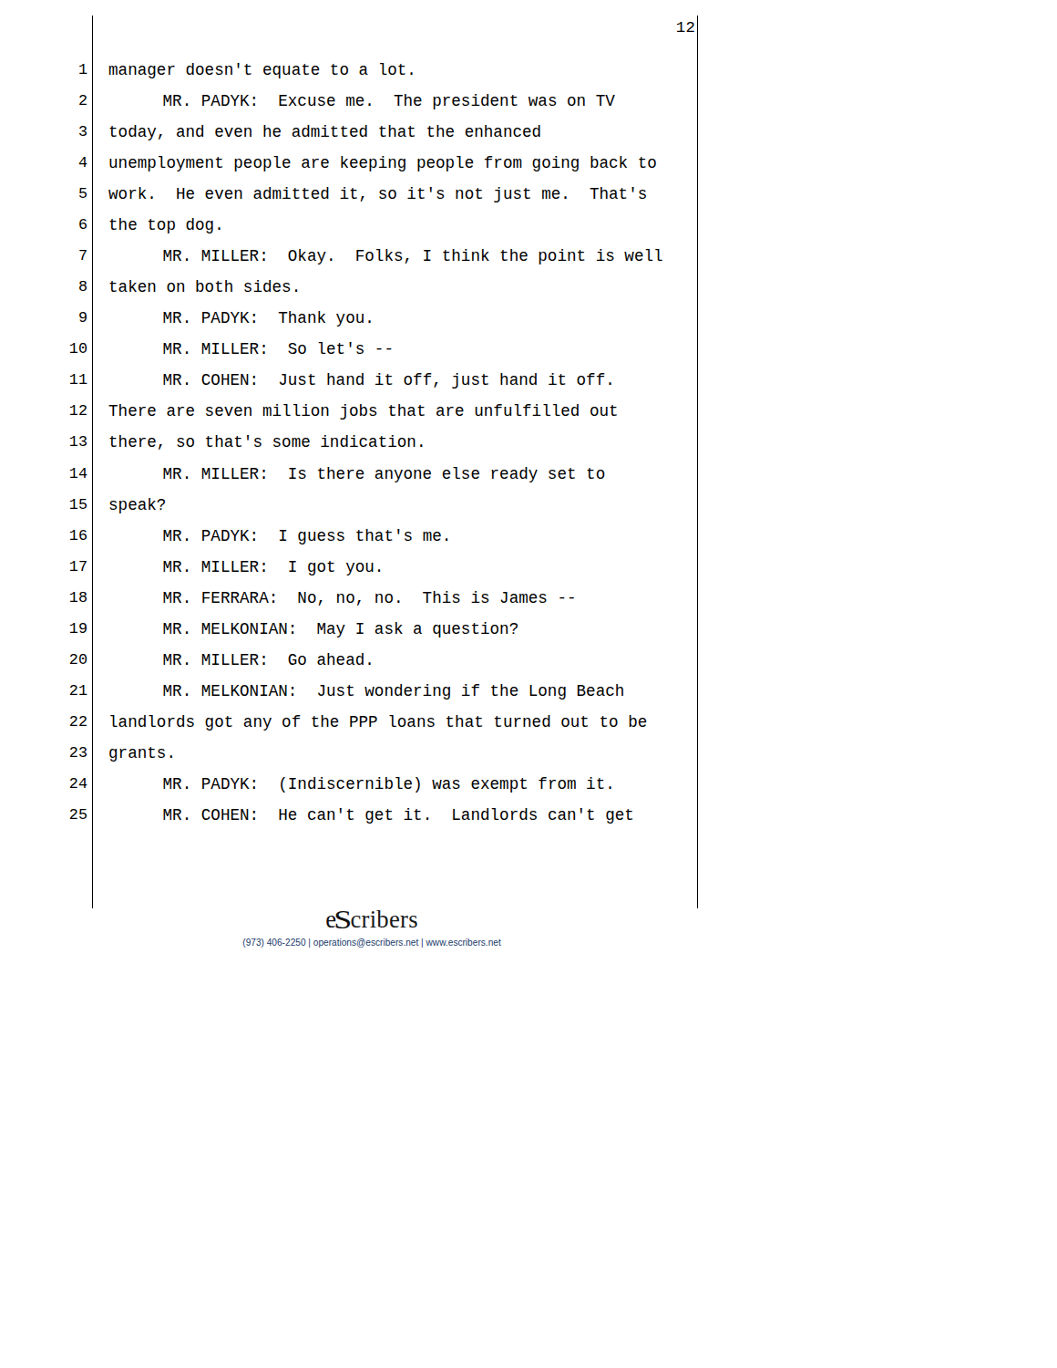12
manager doesn't equate to a lot.
MR. PADYK: Excuse me. The president was on TV
today, and even he admitted that the enhanced
unemployment people are keeping people from going back to
work. He even admitted it, so it's not just me. That's
the top dog.
MR. MILLER: Okay. Folks, I think the point is well
taken on both sides.
MR. PADYK: Thank you.
MR. MILLER: So let's --
MR. COHEN: Just hand it off, just hand it off.
There are seven million jobs that are unfulfilled out
there, so that's some indication.
MR. MILLER: Is there anyone else ready set to
speak?
MR. PADYK: I guess that's me.
MR. MILLER: I got you.
MR. FERRARA: No, no, no. This is James --
MR. MELKONIAN: May I ask a question?
MR. MILLER: Go ahead.
MR. MELKONIAN: Just wondering if the Long Beach
landlords got any of the PPP loans that turned out to be
grants.
MR. PADYK: (Indiscernible) was exempt from it.
MR. COHEN: He can't get it. Landlords can't get
eScribers
(973) 406-2250 | operations@escribers.net | www.escribers.net